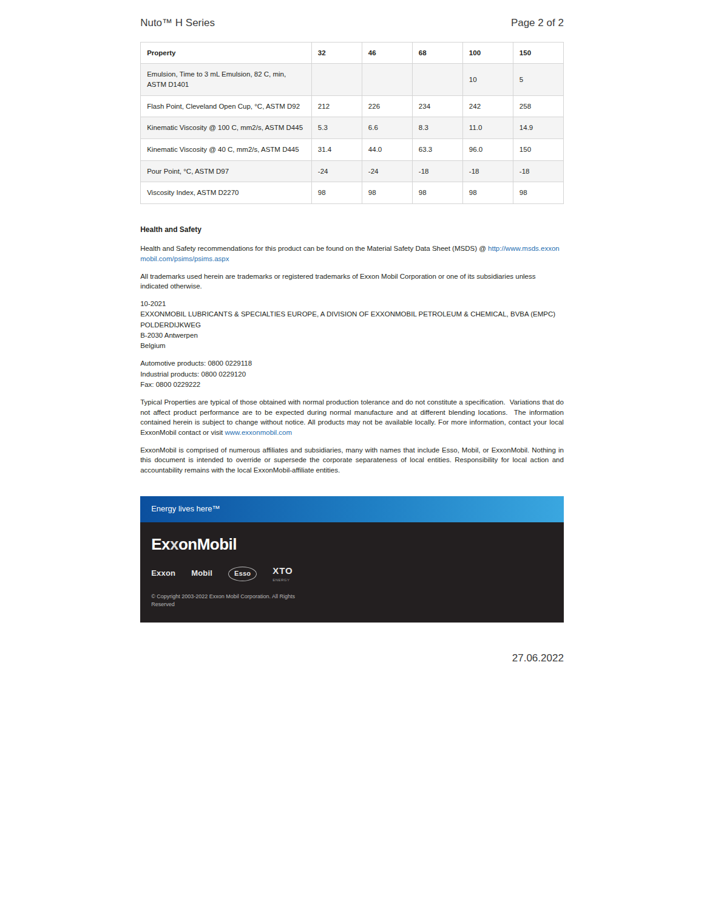Nuto™ H Series
Page 2 of 2
| Property | 32 | 46 | 68 | 100 | 150 |
| --- | --- | --- | --- | --- | --- |
| Emulsion, Time to 3 mL Emulsion, 82 C, min, ASTM D1401 | | | | 10 | 5 |
| Flash Point, Cleveland Open Cup, °C, ASTM D92 | 212 | 226 | 234 | 242 | 258 |
| Kinematic Viscosity @ 100 C, mm2/s, ASTM D445 | 5.3 | 6.6 | 8.3 | 11.0 | 14.9 |
| Kinematic Viscosity @ 40 C, mm2/s, ASTM D445 | 31.4 | 44.0 | 63.3 | 96.0 | 150 |
| Pour Point, °C, ASTM D97 | -24 | -24 | -18 | -18 | -18 |
| Viscosity Index, ASTM D2270 | 98 | 98 | 98 | 98 | 98 |
Health and Safety
Health and Safety recommendations for this product can be found on the Material Safety Data Sheet (MSDS) @ http://www.msds.exxonmobil.com/psims/psims.aspx
All trademarks used herein are trademarks or registered trademarks of Exxon Mobil Corporation or one of its subsidiaries unless indicated otherwise.
10-2021
EXXONMOBIL LUBRICANTS & SPECIALTIES EUROPE, A DIVISION OF EXXONMOBIL PETROLEUM & CHEMICAL, BVBA (EMPC)
POLDERDIJKWEG
B-2030 Antwerpen
Belgium
Automotive products: 0800 0229118
Industrial products: 0800 0229120
Fax: 0800 0229222
Typical Properties are typical of those obtained with normal production tolerance and do not constitute a specification. Variations that do not affect product performance are to be expected during normal manufacture and at different blending locations. The information contained herein is subject to change without notice. All products may not be available locally. For more information, contact your local ExxonMobil contact or visit www.exxonmobil.com
ExxonMobil is comprised of numerous affiliates and subsidiaries, many with names that include Esso, Mobil, or ExxonMobil. Nothing in this document is intended to override or supersede the corporate separateness of local entities. Responsibility for local action and accountability remains with the local ExxonMobil-affiliate entities.
Energy lives here™
ExxonMobil
Exxon Mobil Esso XTOENERGY
© Copyright 2003-2022 Exxon Mobil Corporation. All Rights Reserved
27.06.2022